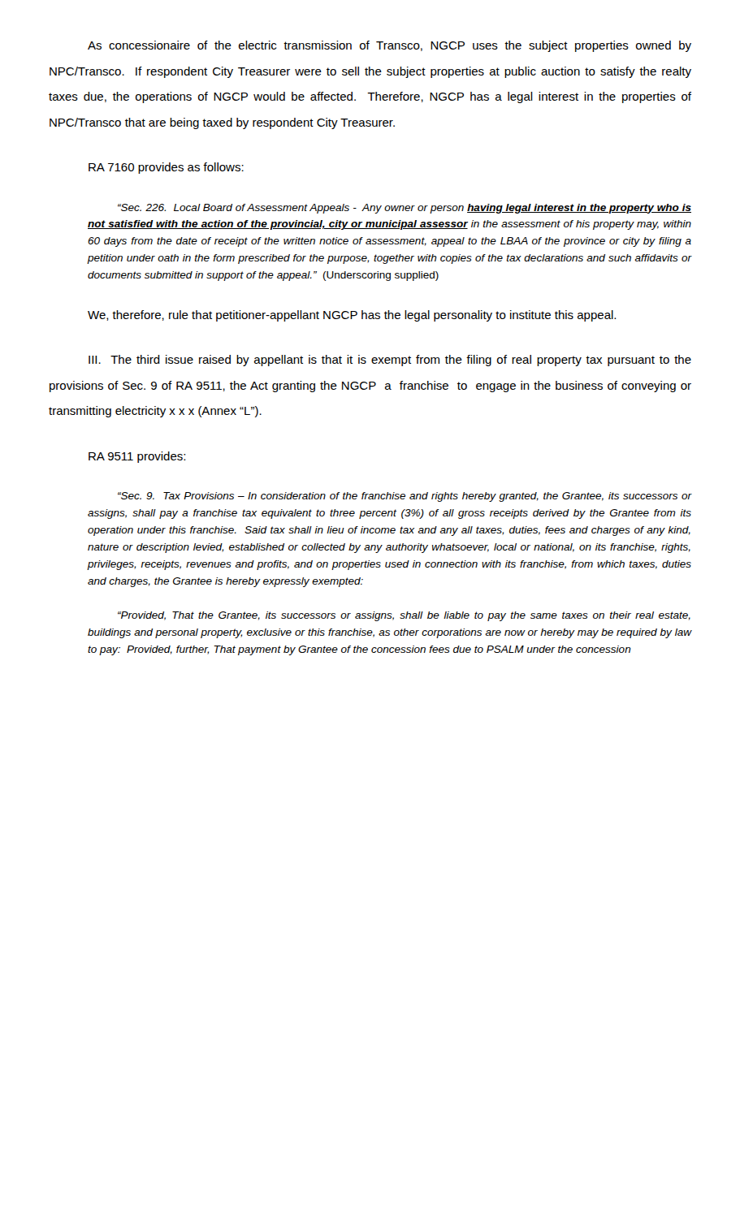As concessionaire of the electric transmission of Transco, NGCP uses the subject properties owned by NPC/Transco. If respondent City Treasurer were to sell the subject properties at public auction to satisfy the realty taxes due, the operations of NGCP would be affected. Therefore, NGCP has a legal interest in the properties of NPC/Transco that are being taxed by respondent City Treasurer.
RA 7160 provides as follows:
“Sec. 226. Local Board of Assessment Appeals - Any owner or person having legal interest in the property who is not satisfied with the action of the provincial, city or municipal assessor in the assessment of his property may, within 60 days from the date of receipt of the written notice of assessment, appeal to the LBAA of the province or city by filing a petition under oath in the form prescribed for the purpose, together with copies of the tax declarations and such affidavits or documents submitted in support of the appeal.” (Underscoring supplied)
We, therefore, rule that petitioner-appellant NGCP has the legal personality to institute this appeal.
III. The third issue raised by appellant is that it is exempt from the filing of real property tax pursuant to the provisions of Sec. 9 of RA 9511, the Act granting the NGCP a franchise to engage in the business of conveying or transmitting electricity x x x (Annex “L”).
RA 9511 provides:
“Sec. 9. Tax Provisions – In consideration of the franchise and rights hereby granted, the Grantee, its successors or assigns, shall pay a franchise tax equivalent to three percent (3%) of all gross receipts derived by the Grantee from its operation under this franchise. Said tax shall in lieu of income tax and any all taxes, duties, fees and charges of any kind, nature or description levied, established or collected by any authority whatsoever, local or national, on its franchise, rights, privileges, receipts, revenues and profits, and on properties used in connection with its franchise, from which taxes, duties and charges, the Grantee is hereby expressly exempted:
“Provided, That the Grantee, its successors or assigns, shall be liable to pay the same taxes on their real estate, buildings and personal property, exclusive or this franchise, as other corporations are now or hereby may be required by law to pay: Provided, further, That payment by Grantee of the concession fees due to PSALM under the concession